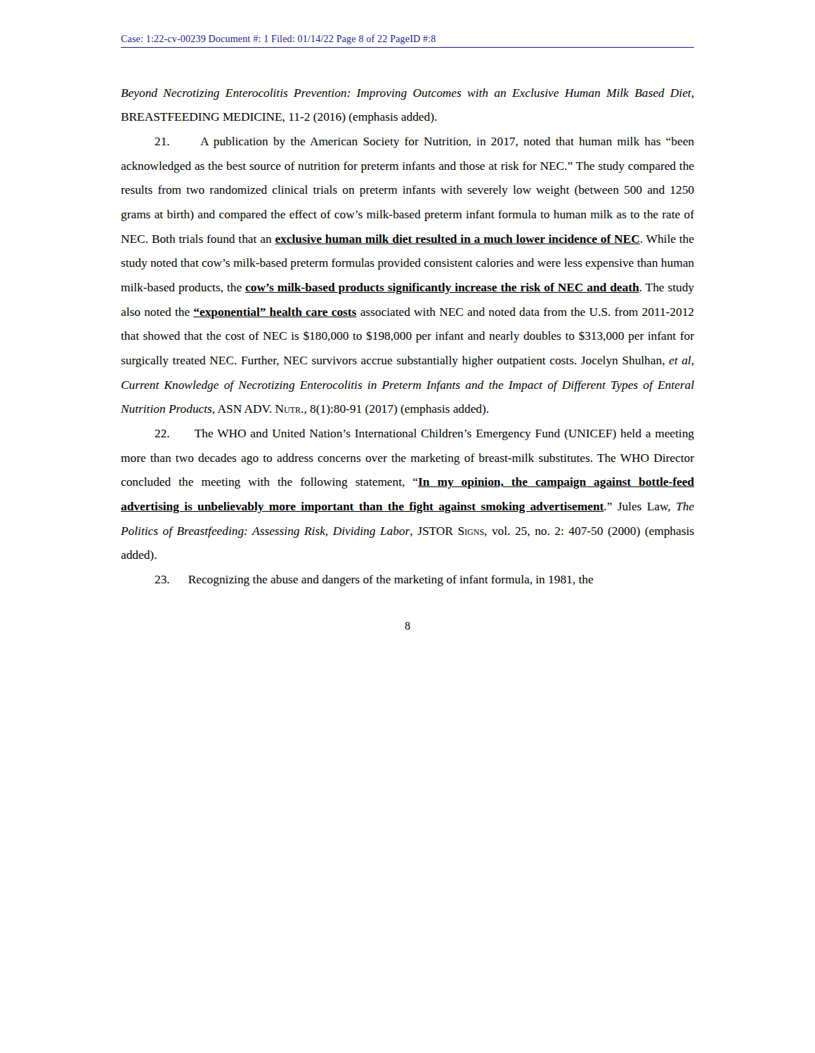Case: 1:22-cv-00239 Document #: 1 Filed: 01/14/22 Page 8 of 22 PageID #:8
Beyond Necrotizing Enterocolitis Prevention: Improving Outcomes with an Exclusive Human Milk Based Diet, BREASTFEEDING MEDICINE, 11-2 (2016) (emphasis added).
21. A publication by the American Society for Nutrition, in 2017, noted that human milk has “been acknowledged as the best source of nutrition for preterm infants and those at risk for NEC.” The study compared the results from two randomized clinical trials on preterm infants with severely low weight (between 500 and 1250 grams at birth) and compared the effect of cow’s milk-based preterm infant formula to human milk as to the rate of NEC. Both trials found that an exclusive human milk diet resulted in a much lower incidence of NEC. While the study noted that cow’s milk-based preterm formulas provided consistent calories and were less expensive than human milk-based products, the cow’s milk-based products significantly increase the risk of NEC and death. The study also noted the “exponential” health care costs associated with NEC and noted data from the U.S. from 2011-2012 that showed that the cost of NEC is $180,000 to $198,000 per infant and nearly doubles to $313,000 per infant for surgically treated NEC. Further, NEC survivors accrue substantially higher outpatient costs. Jocelyn Shulhan, et al, Current Knowledge of Necrotizing Enterocolitis in Preterm Infants and the Impact of Different Types of Enteral Nutrition Products, ASN ADV. Nutr., 8(1):80-91 (2017) (emphasis added).
22. The WHO and United Nation’s International Children’s Emergency Fund (UNICEF) held a meeting more than two decades ago to address concerns over the marketing of breast-milk substitutes. The WHO Director concluded the meeting with the following statement, “In my opinion, the campaign against bottle-feed advertising is unbelievably more important than the fight against smoking advertisement.” Jules Law, The Politics of Breastfeeding: Assessing Risk, Dividing Labor, JSTOR Signs, vol. 25, no. 2: 407-50 (2000) (emphasis added).
23. Recognizing the abuse and dangers of the marketing of infant formula, in 1981, the
8